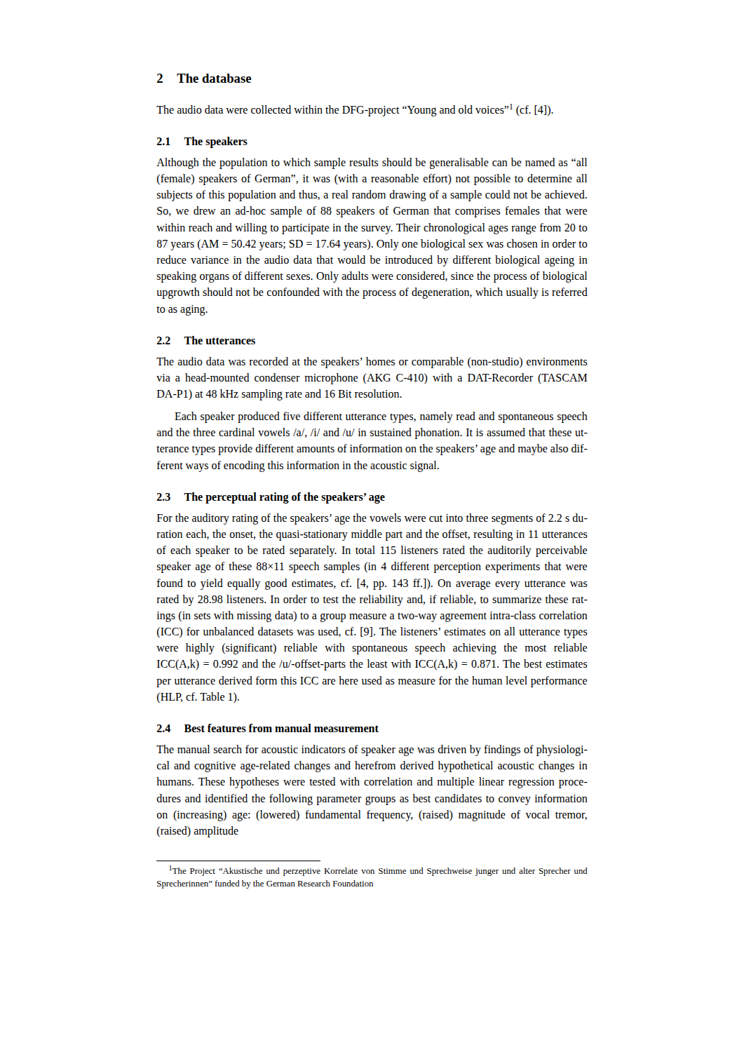2 The database
The audio data were collected within the DFG-project “Young and old voices”1 (cf. [4]).
2.1 The speakers
Although the population to which sample results should be generalisable can be named as “all (female) speakers of German”, it was (with a reasonable effort) not possible to determine all subjects of this population and thus, a real random drawing of a sample could not be achieved. So, we drew an ad-hoc sample of 88 speakers of German that comprises females that were within reach and willing to participate in the survey. Their chronological ages range from 20 to 87 years (AM = 50.42 years; SD = 17.64 years). Only one biological sex was chosen in order to reduce variance in the audio data that would be introduced by different biological ageing in speaking organs of different sexes. Only adults were considered, since the process of biological upgrowth should not be confounded with the process of degeneration, which usually is referred to as aging.
2.2 The utterances
The audio data was recorded at the speakers’ homes or comparable (non-studio) environments via a head-mounted condenser microphone (AKG C-410) with a DAT-Recorder (TASCAM DA-P1) at 48 kHz sampling rate and 16 Bit resolution.
Each speaker produced five different utterance types, namely read and spontaneous speech and the three cardinal vowels /a/, /i/ and /u/ in sustained phonation. It is assumed that these utterance types provide different amounts of information on the speakers’ age and maybe also different ways of encoding this information in the acoustic signal.
2.3 The perceptual rating of the speakers’ age
For the auditory rating of the speakers’ age the vowels were cut into three segments of 2.2 s duration each, the onset, the quasi-stationary middle part and the offset, resulting in 11 utterances of each speaker to be rated separately. In total 115 listeners rated the auditorily perceivable speaker age of these 88×11 speech samples (in 4 different perception experiments that were found to yield equally good estimates, cf. [4, pp. 143 ff.]). On average every utterance was rated by 28.98 listeners. In order to test the reliability and, if reliable, to summarize these ratings (in sets with missing data) to a group measure a two-way agreement intra-class correlation (ICC) for unbalanced datasets was used, cf. [9]. The listeners’ estimates on all utterance types were highly (significant) reliable with spontaneous speech achieving the most reliable ICC(A,k) = 0.992 and the /u/-offset-parts the least with ICC(A,k) = 0.871. The best estimates per utterance derived form this ICC are here used as measure for the human level performance (HLP, cf. Table 1).
2.4 Best features from manual measurement
The manual search for acoustic indicators of speaker age was driven by findings of physiological and cognitive age-related changes and herefrom derived hypothetical acoustic changes in humans. These hypotheses were tested with correlation and multiple linear regression procedures and identified the following parameter groups as best candidates to convey information on (increasing) age: (lowered) fundamental frequency, (raised) magnitude of vocal tremor, (raised) amplitude
1The Project “Akustische und perzeptive Korrelate von Stimme und Sprechweise junger und alter Sprecher und Sprecherinnen” funded by the German Research Foundation